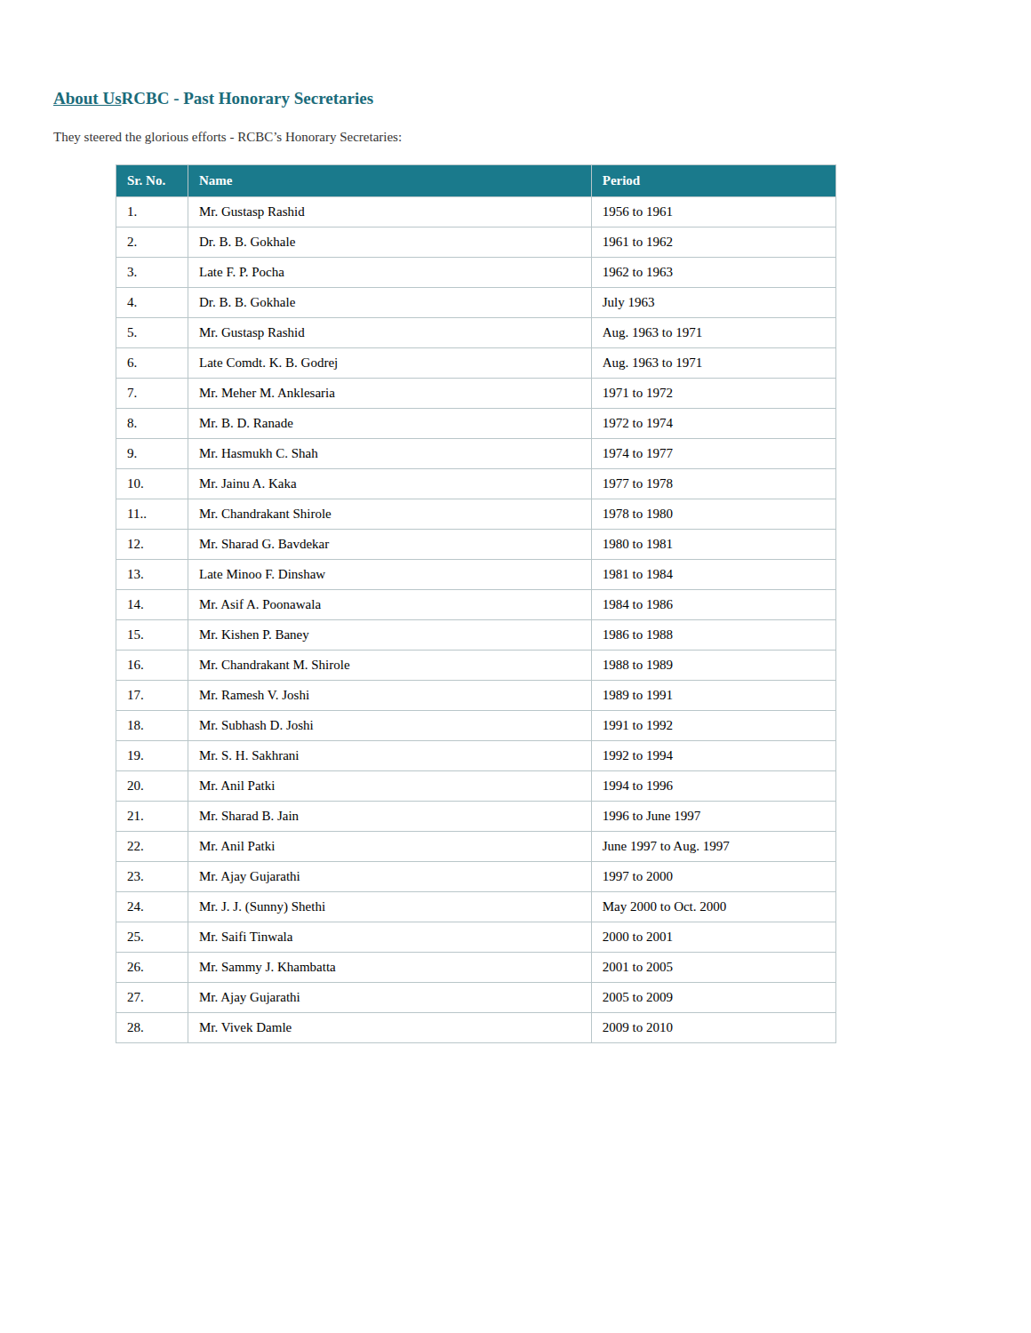About Us RCBC - Past Honorary Secretaries
They steered the glorious efforts - RCBC’s Honorary Secretaries:
| Sr. No. | Name | Period |
| --- | --- | --- |
| 1. | Mr. Gustasp Rashid | 1956 to 1961 |
| 2. | Dr. B. B. Gokhale | 1961 to 1962 |
| 3. | Late F. P. Pocha | 1962 to 1963 |
| 4. | Dr. B. B. Gokhale | July 1963 |
| 5. | Mr. Gustasp Rashid | Aug. 1963 to 1971 |
| 6. | Late Comdt. K. B. Godrej | Aug. 1963 to 1971 |
| 7. | Mr. Meher M. Anklesaria | 1971 to 1972 |
| 8. | Mr. B. D. Ranade | 1972 to 1974 |
| 9. | Mr. Hasmukh C. Shah | 1974 to 1977 |
| 10. | Mr. Jainu A. Kaka | 1977 to 1978 |
| 11.. | Mr. Chandrakant Shirole | 1978 to 1980 |
| 12. | Mr. Sharad G. Bavdekar | 1980 to 1981 |
| 13. | Late Minoo F. Dinshaw | 1981 to 1984 |
| 14. | Mr. Asif A. Poonawala | 1984 to 1986 |
| 15. | Mr. Kishen P. Baney | 1986 to 1988 |
| 16. | Mr. Chandrakant M. Shirole | 1988 to 1989 |
| 17. | Mr. Ramesh V. Joshi | 1989 to 1991 |
| 18. | Mr. Subhash D. Joshi | 1991 to 1992 |
| 19. | Mr. S. H. Sakhrani | 1992 to 1994 |
| 20. | Mr. Anil Patki | 1994 to 1996 |
| 21. | Mr. Sharad B. Jain | 1996 to June 1997 |
| 22. | Mr. Anil Patki | June 1997 to Aug. 1997 |
| 23. | Mr. Ajay Gujarathi | 1997 to 2000 |
| 24. | Mr. J. J. (Sunny) Shethi | May 2000 to Oct. 2000 |
| 25. | Mr. Saifi Tinwala | 2000 to 2001 |
| 26. | Mr. Sammy J. Khambatta | 2001 to 2005 |
| 27. | Mr. Ajay Gujarathi | 2005 to 2009 |
| 28. | Mr. Vivek Damle | 2009 to 2010 |